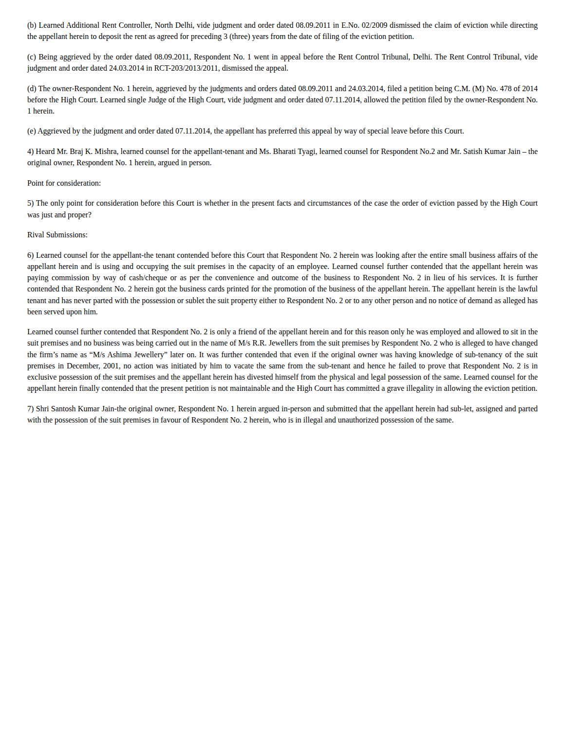(b) Learned Additional Rent Controller, North Delhi, vide judgment and order dated 08.09.2011 in E.No. 02/2009 dismissed the claim of eviction while directing the appellant herein to deposit the rent as agreed for preceding 3 (three) years from the date of filing of the eviction petition.
(c) Being aggrieved by the order dated 08.09.2011, Respondent No. 1 went in appeal before the Rent Control Tribunal, Delhi. The Rent Control Tribunal, vide judgment and order dated 24.03.2014 in RCT-203/2013/2011, dismissed the appeal.
(d) The owner-Respondent No. 1 herein, aggrieved by the judgments and orders dated 08.09.2011 and 24.03.2014, filed a petition being C.M. (M) No. 478 of 2014 before the High Court. Learned single Judge of the High Court, vide judgment and order dated 07.11.2014, allowed the petition filed by the owner-Respondent No. 1 herein.
(e) Aggrieved by the judgment and order dated 07.11.2014, the appellant has preferred this appeal by way of special leave before this Court.
4) Heard Mr. Braj K. Mishra, learned counsel for the appellant-tenant and Ms. Bharati Tyagi, learned counsel for Respondent No.2 and Mr. Satish Kumar Jain – the original owner, Respondent No. 1 herein, argued in person.
Point for consideration:
5) The only point for consideration before this Court is whether in the present facts and circumstances of the case the order of eviction passed by the High Court was just and proper?
Rival Submissions:
6) Learned counsel for the appellant-the tenant contended before this Court that Respondent No. 2 herein was looking after the entire small business affairs of the appellant herein and is using and occupying the suit premises in the capacity of an employee. Learned counsel further contended that the appellant herein was paying commission by way of cash/cheque or as per the convenience and outcome of the business to Respondent No. 2 in lieu of his services. It is further contended that Respondent No. 2 herein got the business cards printed for the promotion of the business of the appellant herein. The appellant herein is the lawful tenant and has never parted with the possession or sublet the suit property either to Respondent No. 2 or to any other person and no notice of demand as alleged has been served upon him.
Learned counsel further contended that Respondent No. 2 is only a friend of the appellant herein and for this reason only he was employed and allowed to sit in the suit premises and no business was being carried out in the name of M/s R.R. Jewellers from the suit premises by Respondent No. 2 who is alleged to have changed the firm’s name as “M/s Ashima Jewellery” later on. It was further contended that even if the original owner was having knowledge of sub-tenancy of the suit premises in December, 2001, no action was initiated by him to vacate the same from the sub-tenant and hence he failed to prove that Respondent No. 2 is in exclusive possession of the suit premises and the appellant herein has divested himself from the physical and legal possession of the same. Learned counsel for the appellant herein finally contended that the present petition is not maintainable and the High Court has committed a grave illegality in allowing the eviction petition.
7) Shri Santosh Kumar Jain-the original owner, Respondent No. 1 herein argued in-person and submitted that the appellant herein had sub-let, assigned and parted with the possession of the suit premises in favour of Respondent No. 2 herein, who is in illegal and unauthorized possession of the same.